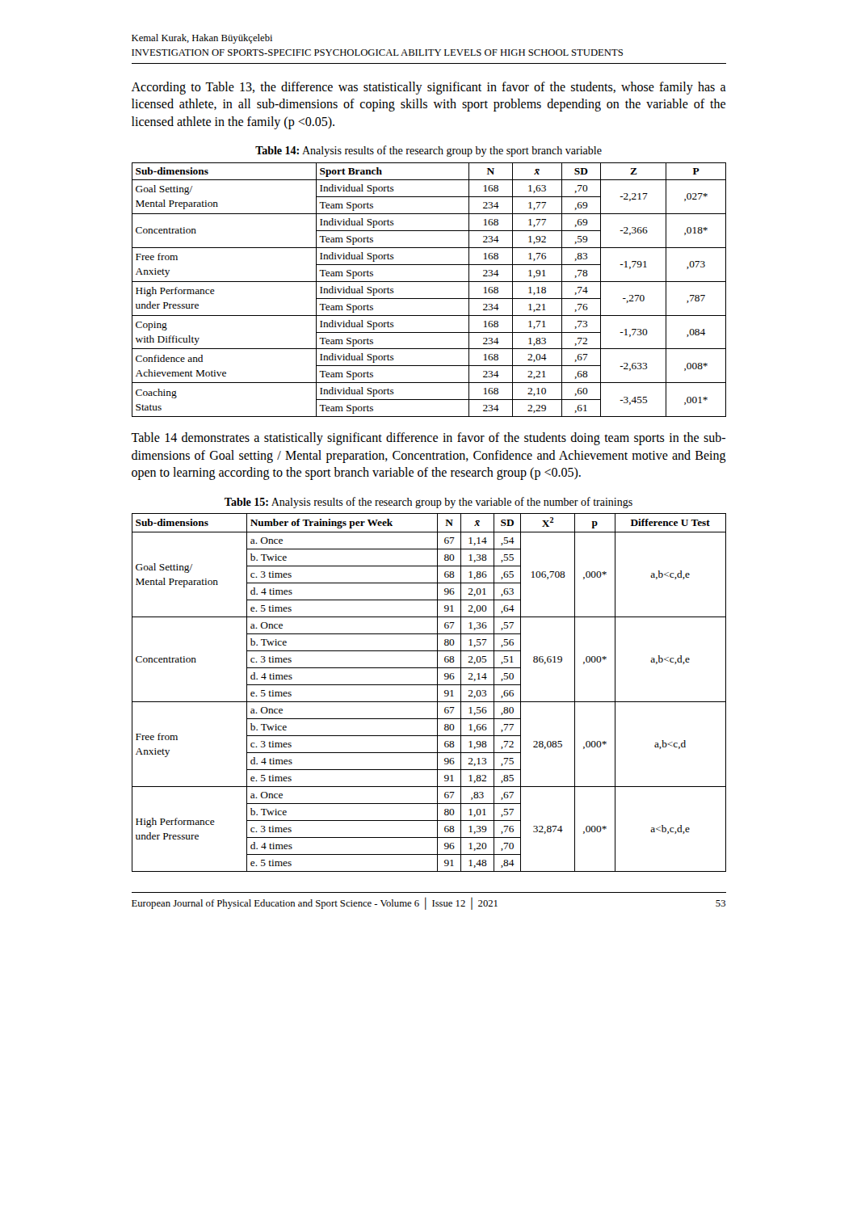Kemal Kurak, Hakan Büyükçelebi
INVESTIGATION OF SPORTS-SPECIFIC PSYCHOLOGICAL ABILITY LEVELS OF HIGH SCHOOL STUDENTS
According to Table 13, the difference was statistically significant in favor of the students, whose family has a licensed athlete, in all sub-dimensions of coping skills with sport problems depending on the variable of the licensed athlete in the family (p <0.05).
Table 14: Analysis results of the research group by the sport branch variable
| Sub-dimensions | Sport Branch | N | x̄ | SD | Z | P |
| --- | --- | --- | --- | --- | --- | --- |
| Goal Setting/ Mental Preparation | Individual Sports | 168 | 1,63 | ,70 | -2,217 | ,027* |
| Team Sports | 234 | 1,77 | ,69 |
| Concentration | Individual Sports | 168 | 1,77 | ,69 | -2,366 | ,018* |
| Team Sports | 234 | 1,92 | ,59 |
| Free from Anxiety | Individual Sports | 168 | 1,76 | ,83 | -1,791 | ,073 |
| Team Sports | 234 | 1,91 | ,78 |
| High Performance under Pressure | Individual Sports | 168 | 1,18 | ,74 | -,270 | ,787 |
| Team Sports | 234 | 1,21 | ,76 |
| Coping with Difficulty | Individual Sports | 168 | 1,71 | ,73 | -1,730 | ,084 |
| Team Sports | 234 | 1,83 | ,72 |
| Confidence and Achievement Motive | Individual Sports | 168 | 2,04 | ,67 | -2,633 | ,008* |
| Team Sports | 234 | 2,21 | ,68 |
| Coaching Status | Individual Sports | 168 | 2,10 | ,60 | -3,455 | ,001* |
| Team Sports | 234 | 2,29 | ,61 |
Table 14 demonstrates a statistically significant difference in favor of the students doing team sports in the sub-dimensions of Goal setting / Mental preparation, Concentration, Confidence and Achievement motive and Being open to learning according to the sport branch variable of the research group (p <0.05).
Table 15: Analysis results of the research group by the variable of the number of trainings
| Sub-dimensions | Number of Trainings per Week | N | x̄ | SD | X 2 | p | Difference U Test |
| --- | --- | --- | --- | --- | --- | --- | --- |
| Goal Setting/ Mental Preparation | a. Once | 67 | 1,14 | ,54 | 106,708 | ,000* | a,b<c,d,e |
| b. Twice | 80 | 1,38 | ,55 |
| c. 3 times | 68 | 1,86 | ,65 |
| d. 4 times | 96 | 2,01 | ,63 |
| e. 5 times | 91 | 2,00 | ,64 |
| Concentration | a. Once | 67 | 1,36 | ,57 | 86,619 | ,000* | a,b<c,d,e |
| b. Twice | 80 | 1,57 | ,56 |
| c. 3 times | 68 | 2,05 | ,51 |
| d. 4 times | 96 | 2,14 | ,50 |
| e. 5 times | 91 | 2,03 | ,66 |
| Free from Anxiety | a. Once | 67 | 1,56 | ,80 | 28,085 | ,000* | a,b<c,d |
| b. Twice | 80 | 1,66 | ,77 |
| c. 3 times | 68 | 1,98 | ,72 |
| d. 4 times | 96 | 2,13 | ,75 |
| e. 5 times | 91 | 1,82 | ,85 |
| High Performance under Pressure | a. Once | 67 | ,83 | ,67 | 32,874 | ,000* | a<b,c,d,e |
| b. Twice | 80 | 1,01 | ,57 |
| c. 3 times | 68 | 1,39 | ,76 |
| d. 4 times | 96 | 1,20 | ,70 |
| e. 5 times | 91 | 1,48 | ,84 |
European Journal of Physical Education and Sport Science - Volume 6 │ Issue 12 │ 2021 53